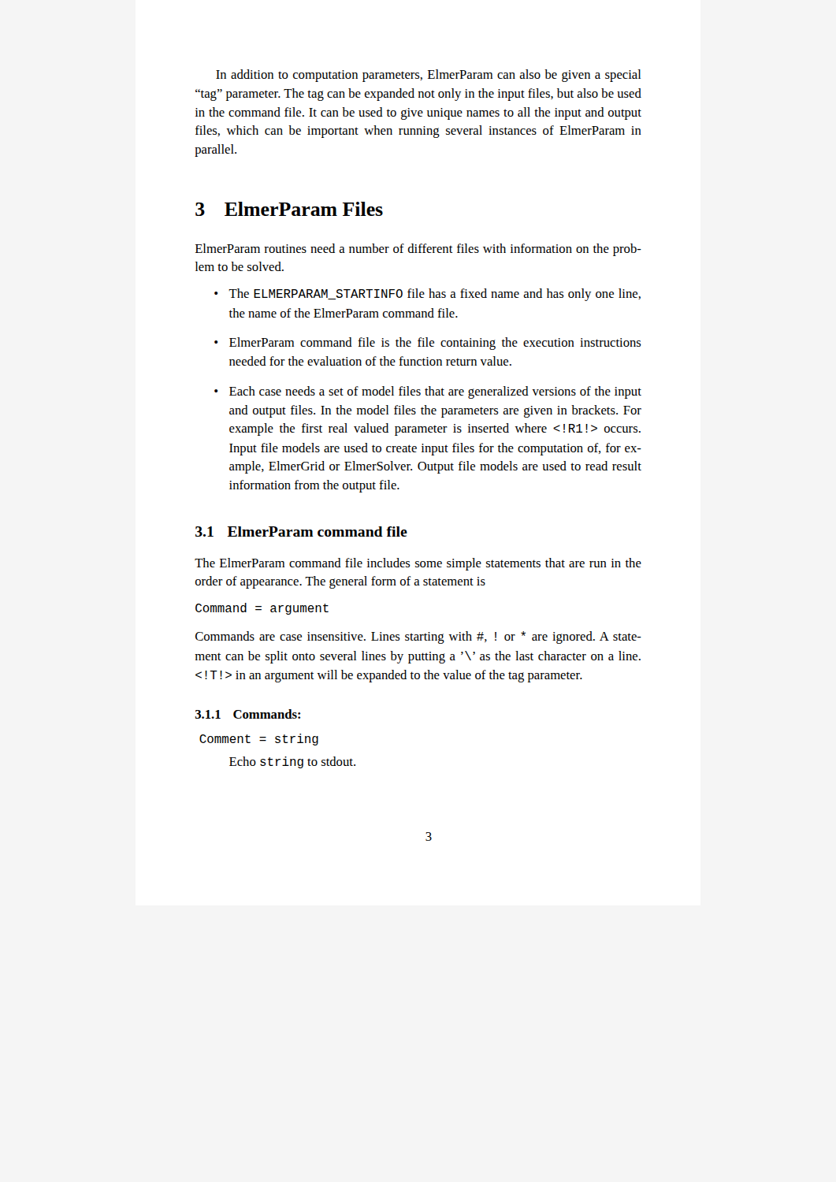In addition to computation parameters, ElmerParam can also be given a special “tag” parameter. The tag can be expanded not only in the input files, but also be used in the command file. It can be used to give unique names to all the input and output files, which can be important when running several instances of ElmerParam in parallel.
3 ElmerParam Files
ElmerParam routines need a number of different files with information on the problem to be solved.
The ELMERPARAM_STARTINFO file has a fixed name and has only one line, the name of the ElmerParam command file.
ElmerParam command file is the file containing the execution instructions needed for the evaluation of the function return value.
Each case needs a set of model files that are generalized versions of the input and output files. In the model files the parameters are given in brackets. For example the first real valued parameter is inserted where <!R1!> occurs. Input file models are used to create input files for the computation of, for example, ElmerGrid or ElmerSolver. Output file models are used to read result information from the output file.
3.1 ElmerParam command file
The ElmerParam command file includes some simple statements that are run in the order of appearance. The general form of a statement is
Command = argument
Commands are case insensitive. Lines starting with #, ! or * are ignored. A statement can be split onto several lines by putting a ’\’ as the last character on a line. <!T!> in an argument will be expanded to the value of the tag parameter.
3.1.1 Commands:
Comment = string
Echo string to stdout.
3